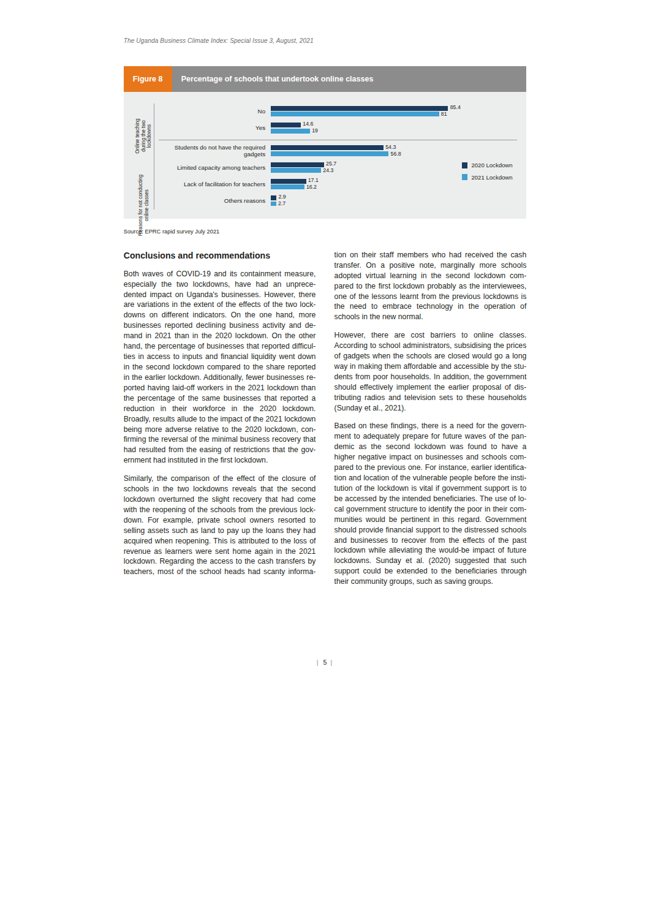The Uganda Business Climate Index: Special Issue 3, August, 2021
Figure 8
Percentage of schools that undertook online classes
2020 Lockdown
2021 Lockdown
Online teaching
during the two
lockdowns Reasons for not conducting
online classes
No
85.4
81
Yes
14.6
19
Students do not have the required gadgets
54.3
56.8
Limited capacity among teachers
25.7
24.3
Lack of facilitation for teachers
17.1
16.2
Others reasons
2.9
2.7
Source: EPRC rapid survey July 2021
Conclusions and recommendations
Both waves of COVID-19 and its containment measure, especially the two lockdowns, have had an unprecedented impact on Uganda's businesses. However, there are variations in the extent of the effects of the two lockdowns on different indicators. On the one hand, more businesses reported declining business activity and demand in 2021 than in the 2020 lockdown. On the other hand, the percentage of businesses that reported difficulties in access to inputs and financial liquidity went down in the second lockdown compared to the share reported in the earlier lockdown. Additionally, fewer businesses reported having laid-off workers in the 2021 lockdown than the percentage of the same businesses that reported a reduction in their workforce in the 2020 lockdown. Broadly, results allude to the impact of the 2021 lockdown being more adverse relative to the 2020 lockdown, confirming the reversal of the minimal business recovery that had resulted from the easing of restrictions that the government had instituted in the first lockdown.
Similarly, the comparison of the effect of the closure of schools in the two lockdowns reveals that the second lockdown overturned the slight recovery that had come with the reopening of the schools from the previous lockdown. For example, private school owners resorted to selling assets such as land to pay up the loans they had acquired when reopening. This is attributed to the loss of revenue as learners were sent home again in the 2021 lockdown. Regarding the access to the cash transfers by teachers, most of the school heads had scanty information on their staff members who had received the cash transfer. On a positive note, marginally more schools adopted virtual learning in the second lockdown compared to the first lockdown probably as the interviewees, one of the lessons learnt from the previous lockdowns is the need to embrace technology in the operation of schools in the new normal.
However, there are cost barriers to online classes. According to school administrators, subsidising the prices of gadgets when the schools are closed would go a long way in making them affordable and accessible by the students from poor households. In addition, the government should effectively implement the earlier proposal of distributing radios and television sets to these households (Sunday et al., 2021).
Based on these findings, there is a need for the government to adequately prepare for future waves of the pandemic as the second lockdown was found to have a higher negative impact on businesses and schools compared to the previous one. For instance, earlier identification and location of the vulnerable people before the institution of the lockdown is vital if government support is to be accessed by the intended beneficiaries. The use of local government structure to identify the poor in their communities would be pertinent in this regard. Government should provide financial support to the distressed schools and businesses to recover from the effects of the past lockdown while alleviating the would-be impact of future lockdowns. Sunday et al. (2020) suggested that such support could be extended to the beneficiaries through their community groups, such as saving groups.
| 5 |